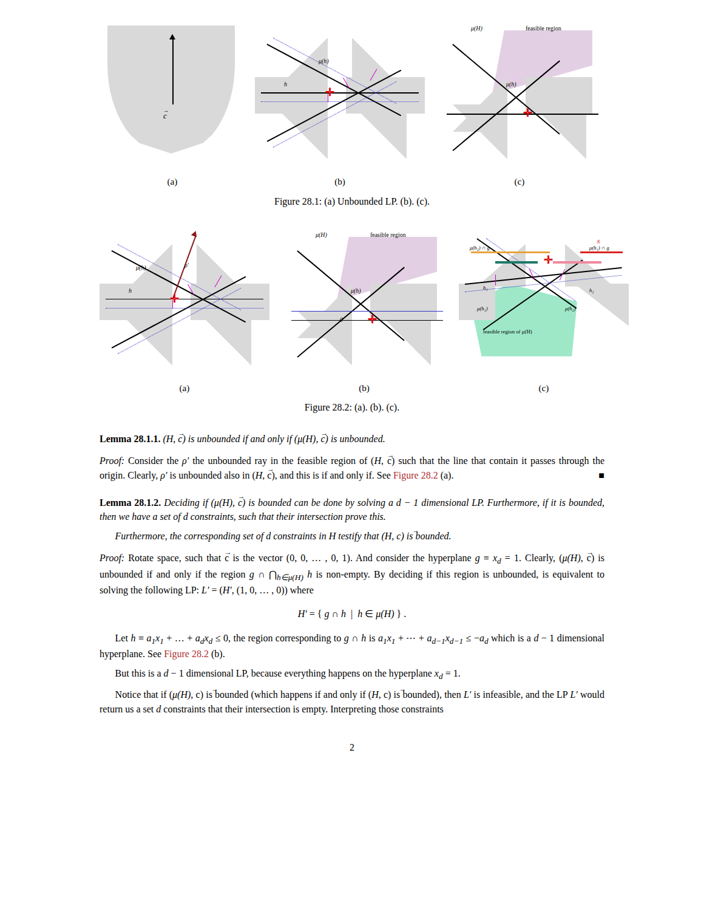c
(a)
✛
μ(h)
h
(b)
✛
μ(H)
feasible region
μ(h)
(c)
Figure 28.1: (a) Unbounded LP. (b). (c).
✛
μ(h)
h
ρ′
(a)
✛
μ(H)
feasible region
μ(h)
g
(b)
✛
μ(h₂) ∩ g
μ(h₁) ∩ g
g
h₁
h₂
μ(h₁)
μ(h₂)
feasible region of μ(H)
(c)
Figure 28.2: (a). (b). (c).
Lemma 28.1.1. (H, c) is unbounded if and only if (μ(H), c) is unbounded.
Proof: Consider the ρ′ the unbounded ray in the feasible region of (H, c) such that the line that contain it passes through the origin. Clearly, ρ′ is unbounded also in (H, c), and this is if and only if. See Figure 28.2 (a). ■
Lemma 28.1.2. Deciding if (μ(H), c) is bounded can be done by solving a d − 1 dimensional LP. Furthermore, if it is bounded, then we have a set of d constraints, such that their intersection prove this.
Furthermore, the corresponding set of d constraints in H testify that (H, c) is bounded.
Proof: Rotate space, such that c is the vector (0, 0, … , 0, 1). And consider the hyperplane g ≡ xd = 1. Clearly, (μ(H), c) is unbounded if and only if the region g ∩ ⋂h∈μ(H) h is non-empty. By deciding if this region is unbounded, is equivalent to solving the following LP: L′ = (H′, (1, 0, … , 0)) where
H′ = { g ∩ h | h ∈ μ(H) } .
Let h ≡ a1x1 + … + adxd ≤ 0, the region corresponding to g ∩ h is a1x1 + ⋯ + ad−1xd−1 ≤ −ad which is a d − 1 dimensional hyperplane. See Figure 28.2 (b).
But this is a d − 1 dimensional LP, because everything happens on the hyperplane xd = 1.
Notice that if (μ(H), c) is bounded (which happens if and only if (H, c) is bounded), then L′ is infeasible, and the LP L′ would return us a set d constraints that their intersection is empty. Interpreting those constraints
2